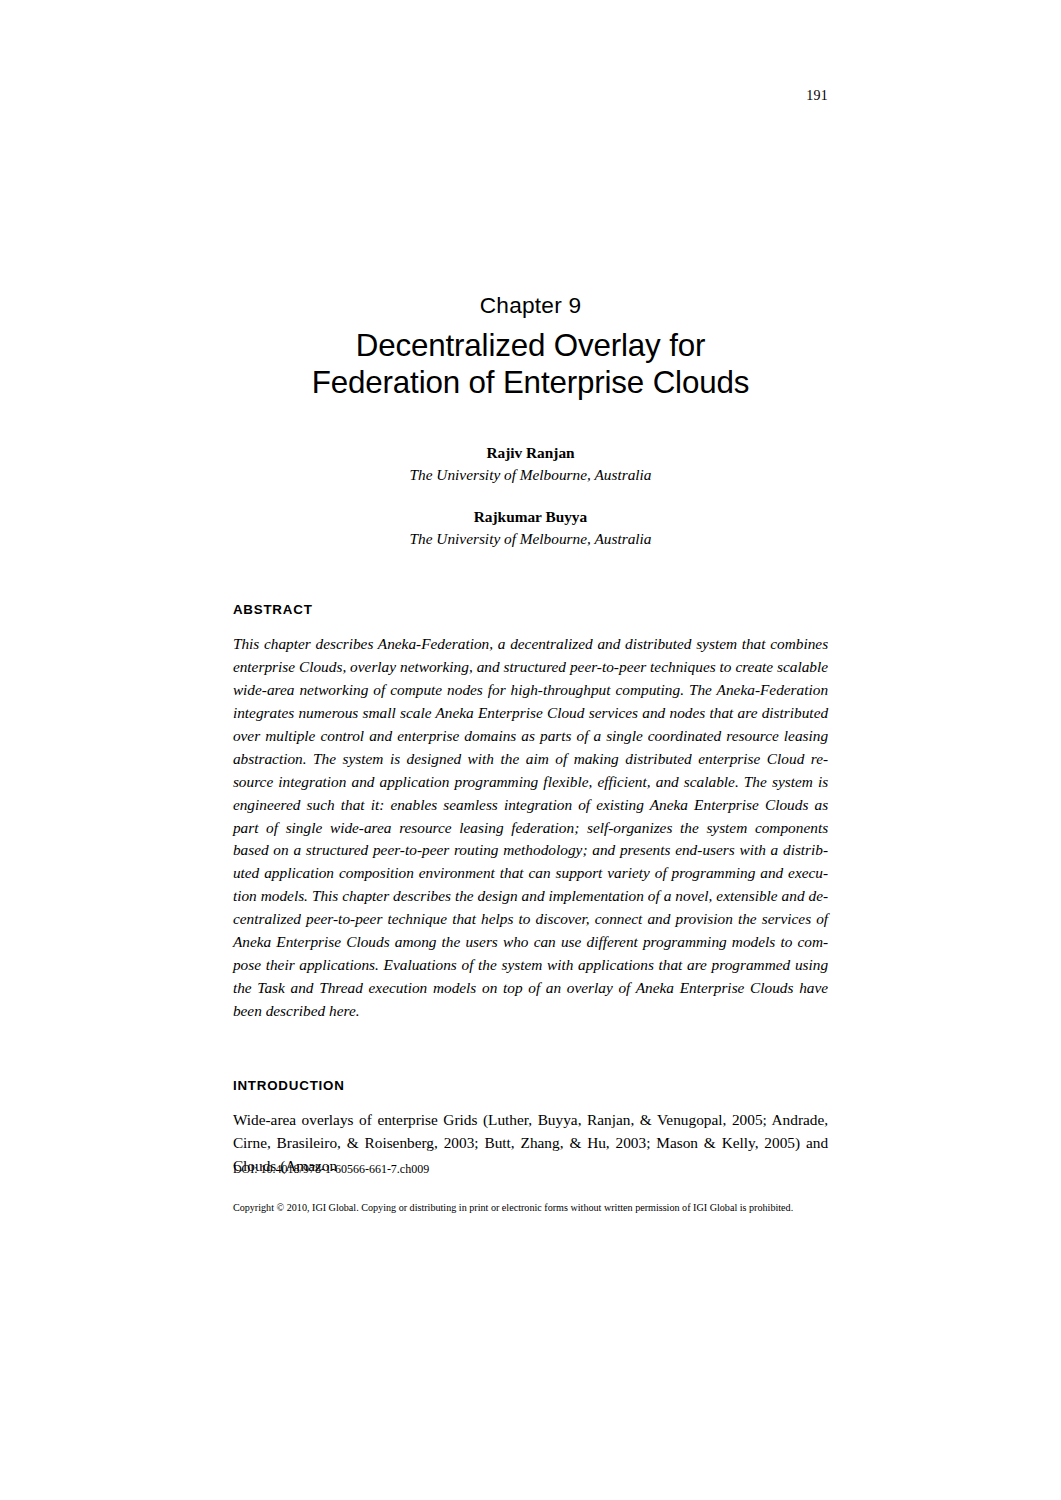191
Chapter 9
Decentralized Overlay for
Federation of Enterprise Clouds
Rajiv Ranjan
The University of Melbourne, Australia
Rajkumar Buyya
The University of Melbourne, Australia
ABSTRACT
This chapter describes Aneka-Federation, a decentralized and distributed system that combines enterprise Clouds, overlay networking, and structured peer-to-peer techniques to create scalable wide-area networking of compute nodes for high-throughput computing. The Aneka-Federation integrates numerous small scale Aneka Enterprise Cloud services and nodes that are distributed over multiple control and enterprise domains as parts of a single coordinated resource leasing abstraction. The system is designed with the aim of making distributed enterprise Cloud resource integration and application programming flexible, efficient, and scalable. The system is engineered such that it: enables seamless integration of existing Aneka Enterprise Clouds as part of single wide-area resource leasing federation; self-organizes the system components based on a structured peer-to-peer routing methodology; and presents end-users with a distributed application composition environment that can support variety of programming and execution models. This chapter describes the design and implementation of a novel, extensible and decentralized peer-to-peer technique that helps to discover, connect and provision the services of Aneka Enterprise Clouds among the users who can use different programming models to compose their applications. Evaluations of the system with applications that are programmed using the Task and Thread execution models on top of an overlay of Aneka Enterprise Clouds have been described here.
INTRODUCTION
Wide-area overlays of enterprise Grids (Luther, Buyya, Ranjan, & Venugopal, 2005; Andrade, Cirne, Brasileiro, & Roisenberg, 2003; Butt, Zhang, & Hu, 2003; Mason & Kelly, 2005) and Clouds (Amazon
DOI: 10.4018/978-1-60566-661-7.ch009
Copyright © 2010, IGI Global. Copying or distributing in print or electronic forms without written permission of IGI Global is prohibited.